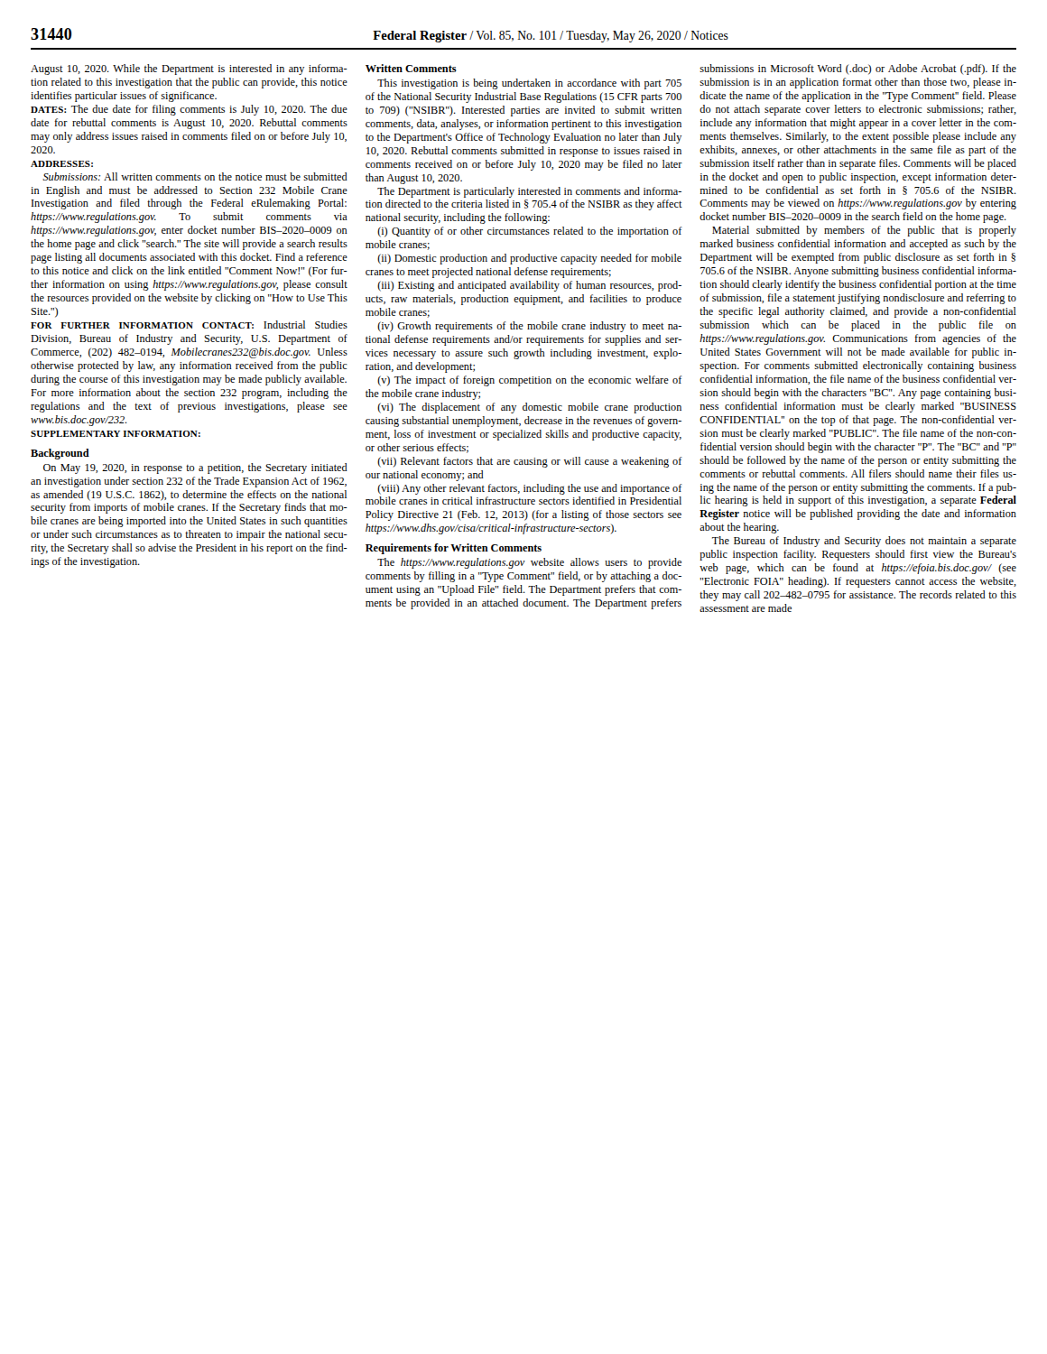31440
Federal Register / Vol. 85, No. 101 / Tuesday, May 26, 2020 / Notices
August 10, 2020. While the Department is interested in any information related to this investigation that the public can provide, this notice identifies particular issues of significance.
Dates: The due date for filing comments is July 10, 2020. The due date for rebuttal comments is August 10, 2020. Rebuttal comments may only address issues raised in comments filed on or before July 10, 2020.
Addresses:
Submissions: All written comments on the notice must be submitted in English and must be addressed to Section 232 Mobile Crane Investigation and filed through the Federal eRulemaking Portal: https://www.regulations.gov. To submit comments via https://www.regulations.gov, enter docket number BIS–2020–0009 on the home page and click ''search.'' The site will provide a search results page listing all documents associated with this docket. Find a reference to this notice and click on the link entitled ''Comment Now!'' (For further information on using https://www.regulations.gov, please consult the resources provided on the website by clicking on ''How to Use This Site.'')
For Further Information Contact: Industrial Studies Division, Bureau of Industry and Security, U.S. Department of Commerce, (202) 482–0194, Mobilecranes232@bis.doc.gov. Unless otherwise protected by law, any information received from the public during the course of this investigation may be made publicly available. For more information about the section 232 program, including the regulations and the text of previous investigations, please see www.bis.doc.gov/232.
Supplementary Information:
Background
On May 19, 2020, in response to a petition, the Secretary initiated an investigation under section 232 of the Trade Expansion Act of 1962, as amended (19 U.S.C. 1862), to determine the effects on the national security from imports of mobile cranes. If the Secretary finds that mobile cranes are being imported into the United States in such quantities or under such circumstances as to threaten to impair the national security, the Secretary shall so advise the President in his report on the findings of the investigation.
Written Comments
This investigation is being undertaken in accordance with part 705 of the National Security Industrial Base Regulations (15 CFR parts 700 to 709) (''NSIBR''). Interested parties are invited to submit written comments, data, analyses, or information pertinent to this investigation to the Department's Office of Technology Evaluation no later than July 10, 2020. Rebuttal comments submitted in response to issues raised in comments received on or before July 10, 2020 may be filed no later than August 10, 2020.
The Department is particularly interested in comments and information directed to the criteria listed in § 705.4 of the NSIBR as they affect national security, including the following:
(i) Quantity of or other circumstances related to the importation of mobile cranes;
(ii) Domestic production and productive capacity needed for mobile cranes to meet projected national defense requirements;
(iii) Existing and anticipated availability of human resources, products, raw materials, production equipment, and facilities to produce mobile cranes;
(iv) Growth requirements of the mobile crane industry to meet national defense requirements and/or requirements for supplies and services necessary to assure such growth including investment, exploration, and development;
(v) The impact of foreign competition on the economic welfare of the mobile crane industry;
(vi) The displacement of any domestic mobile crane production causing substantial unemployment, decrease in the revenues of government, loss of investment or specialized skills and productive capacity, or other serious effects;
(vii) Relevant factors that are causing or will cause a weakening of our national economy; and
(viii) Any other relevant factors, including the use and importance of mobile cranes in critical infrastructure sectors identified in Presidential Policy Directive 21 (Feb. 12, 2013) (for a listing of those sectors see https://www.dhs.gov/cisa/critical-infrastructure-sectors).
Requirements for Written Comments
The https://www.regulations.gov website allows users to provide comments by filling in a ''Type Comment'' field, or by attaching a document using an ''Upload File'' field. The Department prefers that comments be provided in an attached document. The Department prefers submissions in Microsoft Word (.doc) or Adobe Acrobat (.pdf). If the submission is in an application format other than those two, please indicate the name of the application in the ''Type Comment'' field. Please do not attach separate cover letters to electronic submissions; rather, include any information that might appear in a cover letter in the comments themselves. Similarly, to the extent possible please include any exhibits, annexes, or other attachments in the same file as part of the submission itself rather than in separate files. Comments will be placed in the docket and open to public inspection, except information determined to be confidential as set forth in § 705.6 of the NSIBR. Comments may be viewed on https://www.regulations.gov by entering docket number BIS–2020–0009 in the search field on the home page.
Material submitted by members of the public that is properly marked business confidential information and accepted as such by the Department will be exempted from public disclosure as set forth in § 705.6 of the NSIBR. Anyone submitting business confidential information should clearly identify the business confidential portion at the time of submission, file a statement justifying nondisclosure and referring to the specific legal authority claimed, and provide a non-confidential submission which can be placed in the public file on https://www.regulations.gov. Communications from agencies of the United States Government will not be made available for public inspection. For comments submitted electronically containing business confidential information, the file name of the business confidential version should begin with the characters ''BC''. Any page containing business confidential information must be clearly marked ''BUSINESS CONFIDENTIAL'' on the top of that page. The non-confidential version must be clearly marked ''PUBLIC''. The file name of the non-confidential version should begin with the character ''P''. The ''BC'' and ''P'' should be followed by the name of the person or entity submitting the comments or rebuttal comments. All filers should name their files using the name of the person or entity submitting the comments. If a public hearing is held in support of this investigation, a separate Federal Register notice will be published providing the date and information about the hearing.
The Bureau of Industry and Security does not maintain a separate public inspection facility. Requesters should first view the Bureau's web page, which can be found at https://efoia.bis.doc.gov/ (see ''Electronic FOIA'' heading). If requesters cannot access the website, they may call 202–482–0795 for assistance. The records related to this assessment are made